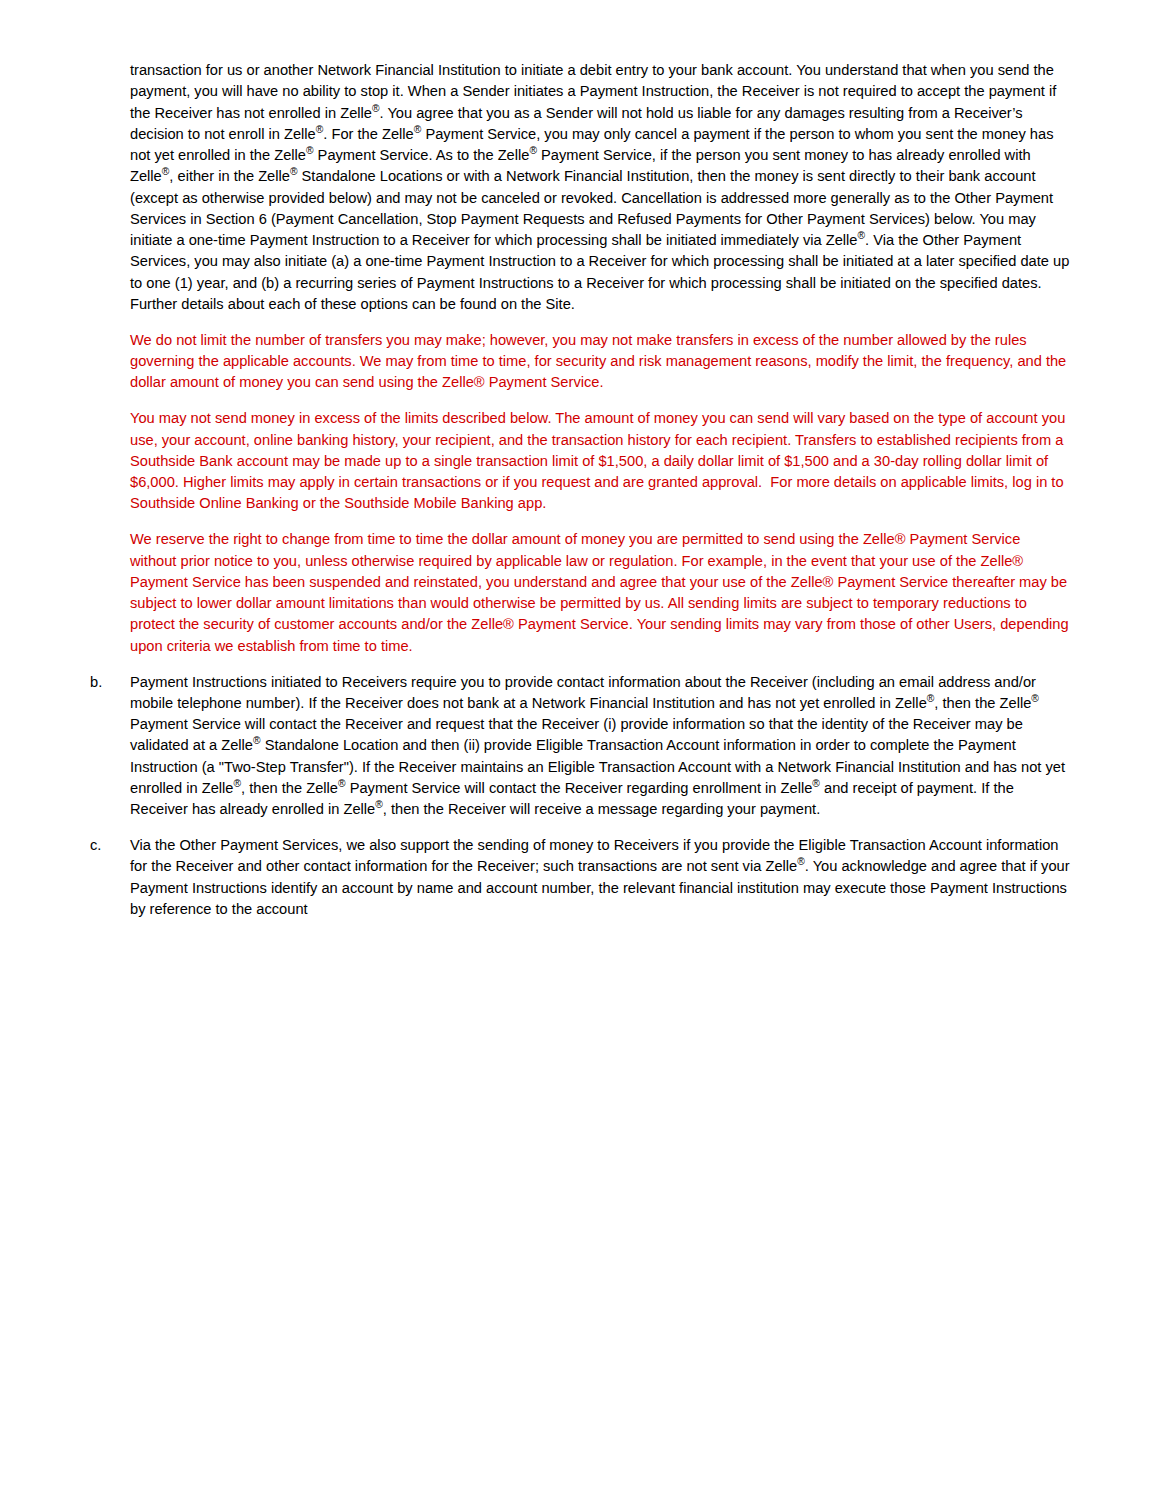transaction for us or another Network Financial Institution to initiate a debit entry to your bank account. You understand that when you send the payment, you will have no ability to stop it. When a Sender initiates a Payment Instruction, the Receiver is not required to accept the payment if the Receiver has not enrolled in Zelle®. You agree that you as a Sender will not hold us liable for any damages resulting from a Receiver’s decision to not enroll in Zelle®. For the Zelle® Payment Service, you may only cancel a payment if the person to whom you sent the money has not yet enrolled in the Zelle® Payment Service. As to the Zelle® Payment Service, if the person you sent money to has already enrolled with Zelle®, either in the Zelle® Standalone Locations or with a Network Financial Institution, then the money is sent directly to their bank account (except as otherwise provided below) and may not be canceled or revoked. Cancellation is addressed more generally as to the Other Payment Services in Section 6 (Payment Cancellation, Stop Payment Requests and Refused Payments for Other Payment Services) below. You may initiate a one-time Payment Instruction to a Receiver for which processing shall be initiated immediately via Zelle®. Via the Other Payment Services, you may also initiate (a) a one-time Payment Instruction to a Receiver for which processing shall be initiated at a later specified date up to one (1) year, and (b) a recurring series of Payment Instructions to a Receiver for which processing shall be initiated on the specified dates. Further details about each of these options can be found on the Site.
We do not limit the number of transfers you may make; however, you may not make transfers in excess of the number allowed by the rules governing the applicable accounts. We may from time to time, for security and risk management reasons, modify the limit, the frequency, and the dollar amount of money you can send using the Zelle® Payment Service.
You may not send money in excess of the limits described below. The amount of money you can send will vary based on the type of account you use, your account, online banking history, your recipient, and the transaction history for each recipient. Transfers to established recipients from a Southside Bank account may be made up to a single transaction limit of $1,500, a daily dollar limit of $1,500 and a 30-day rolling dollar limit of $6,000. Higher limits may apply in certain transactions or if you request and are granted approval. For more details on applicable limits, log in to Southside Online Banking or the Southside Mobile Banking app.
We reserve the right to change from time to time the dollar amount of money you are permitted to send using the Zelle® Payment Service without prior notice to you, unless otherwise required by applicable law or regulation. For example, in the event that your use of the Zelle® Payment Service has been suspended and reinstated, you understand and agree that your use of the Zelle® Payment Service thereafter may be subject to lower dollar amount limitations than would otherwise be permitted by us. All sending limits are subject to temporary reductions to protect the security of customer accounts and/or the Zelle® Payment Service. Your sending limits may vary from those of other Users, depending upon criteria we establish from time to time.
b. Payment Instructions initiated to Receivers require you to provide contact information about the Receiver (including an email address and/or mobile telephone number). If the Receiver does not bank at a Network Financial Institution and has not yet enrolled in Zelle®, then the Zelle® Payment Service will contact the Receiver and request that the Receiver (i) provide information so that the identity of the Receiver may be validated at a Zelle® Standalone Location and then (ii) provide Eligible Transaction Account information in order to complete the Payment Instruction (a "Two-Step Transfer"). If the Receiver maintains an Eligible Transaction Account with a Network Financial Institution and has not yet enrolled in Zelle®, then the Zelle® Payment Service will contact the Receiver regarding enrollment in Zelle® and receipt of payment. If the Receiver has already enrolled in Zelle®, then the Receiver will receive a message regarding your payment.
c. Via the Other Payment Services, we also support the sending of money to Receivers if you provide the Eligible Transaction Account information for the Receiver and other contact information for the Receiver; such transactions are not sent via Zelle®. You acknowledge and agree that if your Payment Instructions identify an account by name and account number, the relevant financial institution may execute those Payment Instructions by reference to the account